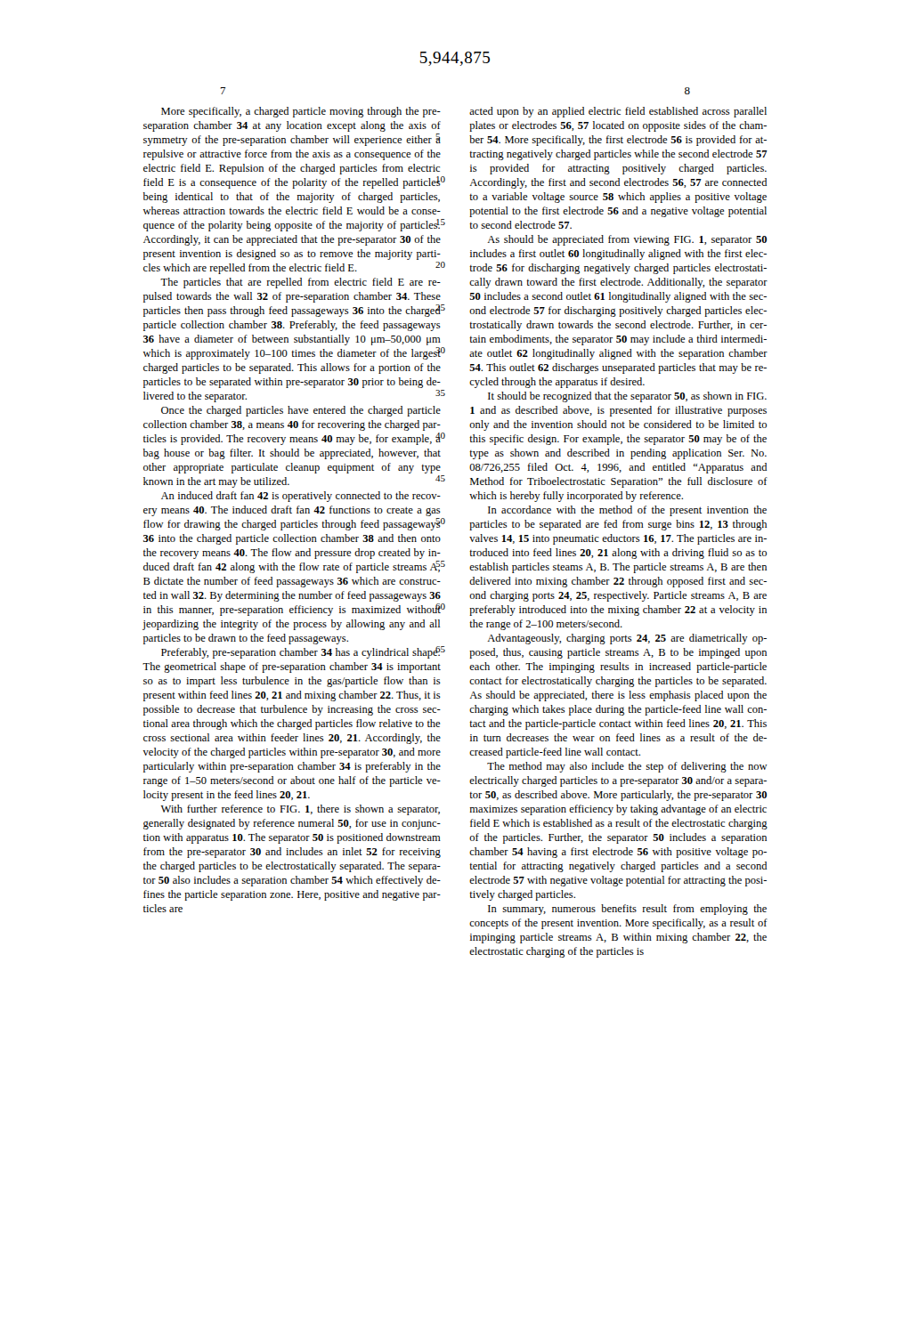5,944,875
7 8
More specifically, a charged particle moving through the pre-separation chamber 34 at any location except along the axis of symmetry of the pre-separation chamber will experience either a repulsive or attractive force from the axis as a consequence of the electric field E. Repulsion of the charged particles from electric field E is a consequence of the polarity of the repelled particles being identical to that of the majority of charged particles, whereas attraction towards the electric field E would be a consequence of the polarity being opposite of the majority of particles. Accordingly, it can be appreciated that the pre-separator 30 of the present invention is designed so as to remove the majority particles which are repelled from the electric field E.
The particles that are repelled from electric field E are repulsed towards the wall 32 of pre-separation chamber 34. These particles then pass through feed passageways 36 into the charged particle collection chamber 38. Preferably, the feed passageways 36 have a diameter of between substantially 10 μm–50,000 μm which is approximately 10–100 times the diameter of the largest charged particles to be separated. This allows for a portion of the particles to be separated within pre-separator 30 prior to being delivered to the separator.
Once the charged particles have entered the charged particle collection chamber 38, a means 40 for recovering the charged particles is provided. The recovery means 40 may be, for example, a bag house or bag filter. It should be appreciated, however, that other appropriate particulate cleanup equipment of any type known in the art may be utilized.
An induced draft fan 42 is operatively connected to the recovery means 40. The induced draft fan 42 functions to create a gas flow for drawing the charged particles through feed passageways 36 into the charged particle collection chamber 38 and then onto the recovery means 40. The flow and pressure drop created by induced draft fan 42 along with the flow rate of particle streams A, B dictate the number of feed passageways 36 which are constructed in wall 32. By determining the number of feed passageways 36 in this manner, pre-separation efficiency is maximized without jeopardizing the integrity of the process by allowing any and all particles to be drawn to the feed passageways.
Preferably, pre-separation chamber 34 has a cylindrical shape. The geometrical shape of pre-separation chamber 34 is important so as to impart less turbulence in the gas/particle flow than is present within feed lines 20, 21 and mixing chamber 22. Thus, it is possible to decrease that turbulence by increasing the cross sectional area through which the charged particles flow relative to the cross sectional area within feeder lines 20, 21. Accordingly, the velocity of the charged particles within pre-separator 30, and more particularly within pre-separation chamber 34 is preferably in the range of 1–50 meters/second or about one half of the particle velocity present in the feed lines 20, 21.
With further reference to FIG. 1, there is shown a separator, generally designated by reference numeral 50, for use in conjunction with apparatus 10. The separator 50 is positioned downstream from the pre-separator 30 and includes an inlet 52 for receiving the charged particles to be electrostatically separated. The separator 50 also includes a separation chamber 54 which effectively defines the particle separation zone. Here, positive and negative particles are
acted upon by an applied electric field established across parallel plates or electrodes 56, 57 located on opposite sides of the chamber 54. More specifically, the first electrode 56 is provided for attracting negatively charged particles while the second electrode 57 is provided for attracting positively charged particles. Accordingly, the first and second electrodes 56, 57 are connected to a variable voltage source 58 which applies a positive voltage potential to the first electrode 56 and a negative voltage potential to second electrode 57.
As should be appreciated from viewing FIG. 1, separator 50 includes a first outlet 60 longitudinally aligned with the first electrode 56 for discharging negatively charged particles electrostatically drawn toward the first electrode. Additionally, the separator 50 includes a second outlet 61 longitudinally aligned with the second electrode 57 for discharging positively charged particles electrostatically drawn towards the second electrode. Further, in certain embodiments, the separator 50 may include a third intermediate outlet 62 longitudinally aligned with the separation chamber 54. This outlet 62 discharges unseparated particles that may be recycled through the apparatus if desired.
It should be recognized that the separator 50, as shown in FIG. 1 and as described above, is presented for illustrative purposes only and the invention should not be considered to be limited to this specific design. For example, the separator 50 may be of the type as shown and described in pending application Ser. No. 08/726,255 filed Oct. 4, 1996, and entitled “Apparatus and Method for Triboelectrostatic Separation” the full disclosure of which is hereby fully incorporated by reference.
In accordance with the method of the present invention the particles to be separated are fed from surge bins 12, 13 through valves 14, 15 into pneumatic eductors 16, 17. The particles are introduced into feed lines 20, 21 along with a driving fluid so as to establish particles steams A, B. The particle streams A, B are then delivered into mixing chamber 22 through opposed first and second charging ports 24, 25, respectively. Particle streams A, B are preferably introduced into the mixing chamber 22 at a velocity in the range of 2–100 meters/second.
Advantageously, charging ports 24, 25 are diametrically opposed, thus, causing particle streams A, B to be impinged upon each other. The impinging results in increased particle-particle contact for electrostatically charging the particles to be separated. As should be appreciated, there is less emphasis placed upon the charging which takes place during the particle-feed line wall contact and the particle-particle contact within feed lines 20, 21. This in turn decreases the wear on feed lines as a result of the decreased particle-feed line wall contact.
The method may also include the step of delivering the now electrically charged particles to a pre-separator 30 and/or a separator 50, as described above. More particularly, the pre-separator 30 maximizes separation efficiency by taking advantage of an electric field E which is established as a result of the electrostatic charging of the particles. Further, the separator 50 includes a separation chamber 54 having a first electrode 56 with positive voltage potential for attracting negatively charged particles and a second electrode 57 with negative voltage potential for attracting the positively charged particles.
In summary, numerous benefits result from employing the concepts of the present invention. More specifically, as a result of impinging particle streams A, B within mixing chamber 22, the electrostatic charging of the particles is
5 10 15 20 25 30 35 40 45 50 55 60 65